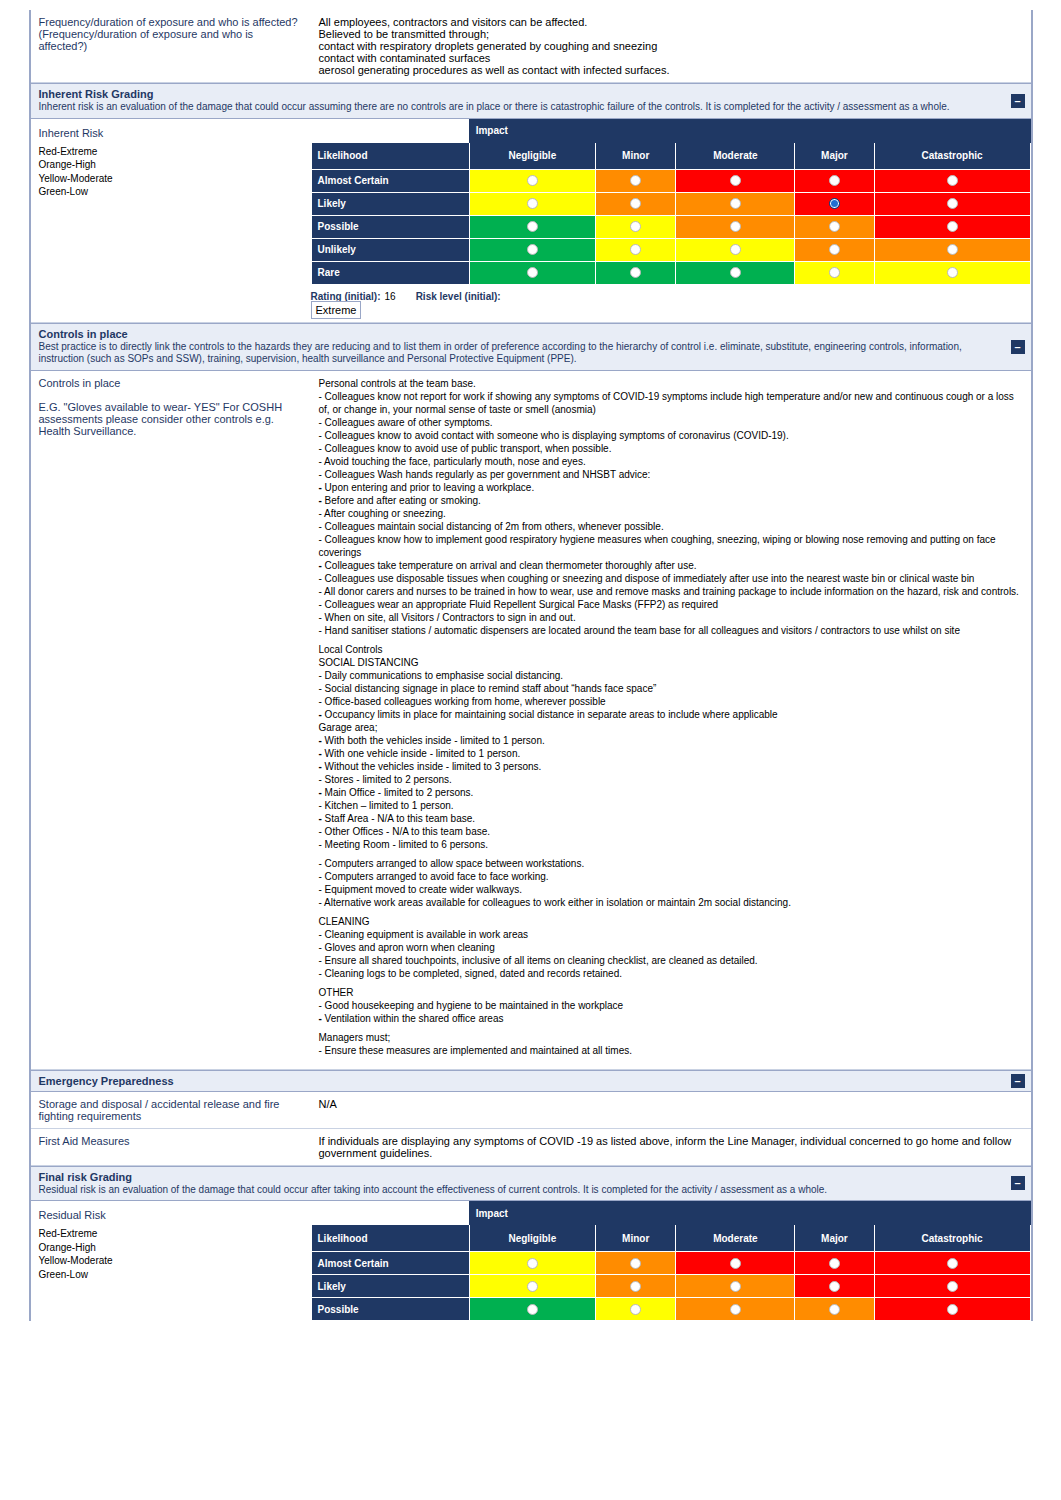Frequency/duration of exposure and who is affected? (Frequency/duration of exposure and who is affected?)
All employees, contractors and visitors can be affected.
Believed to be transmitted through;
contact with respiratory droplets generated by coughing and sneezing
contact with contaminated surfaces
aerosol generating procedures as well as contact with infected surfaces.
Inherent Risk Grading
Inherent risk is an evaluation of the damage that could occur assuming there are no controls are in place or there is catastrophic failure of the controls. It is completed for the activity / assessment as a whole.
–
Inherent Risk
Red-Extreme
Orange-High
Yellow-Moderate
Green-Low
| | Impact |
| --- | --- |
| Likelihood | Negligible | Minor | Moderate | Major | Catastrophic |
| Almost Certain | | | | | |
| Likely | | | | | |
| Possible | | | | | |
| Unlikely | | | | | |
| Rare | | | | | |
Rating (initial): 16
Risk level (initial):
Extreme
Controls in place
Best practice is to directly link the controls to the hazards they are reducing and to list them in order of preference according to the hierarchy of control i.e. eliminate, substitute, engineering controls, information, instruction (such as SOPs and SSW), training, supervision, health surveillance and Personal Protective Equipment (PPE).
–
Controls in place
E.G. "Gloves available to wear- YES" For COSHH assessments please consider other controls e.g. Health Surveillance.
Personal controls at the team base.
- Colleagues know not report for work if showing any symptoms of COVID-19 symptoms include high temperature and/or new and continuous cough or a loss of, or change in, your normal sense of taste or smell (anosmia)
- Colleagues aware of other symptoms.
- Colleagues know to avoid contact with someone who is displaying symptoms of coronavirus (COVID-19).
- Colleagues know to avoid use of public transport, when possible.
- Avoid touching the face, particularly mouth, nose and eyes.
- Colleagues Wash hands regularly as per government and NHSBT advice:
- Upon entering and prior to leaving a workplace.
- Before and after eating or smoking.
- After coughing or sneezing.
- Colleagues maintain social distancing of 2m from others, whenever possible.
- Colleagues know how to implement good respiratory hygiene measures when coughing, sneezing, wiping or blowing nose removing and putting on face coverings
- Colleagues take temperature on arrival and clean thermometer thoroughly after use.
- Colleagues use disposable tissues when coughing or sneezing and dispose of immediately after use into the nearest waste bin or clinical waste bin
- All donor carers and nurses to be trained in how to wear, use and remove masks and training package to include information on the hazard, risk and controls.
- Colleagues wear an appropriate Fluid Repellent Surgical Face Masks (FFP2) as required
- When on site, all Visitors / Contractors to sign in and out.
- Hand sanitiser stations / automatic dispensers are located around the team base for all colleagues and visitors / contractors to use whilst on site
Local Controls
SOCIAL DISTANCING
- Daily communications to emphasise social distancing.
- Social distancing signage in place to remind staff about “hands face space”
- Office-based colleagues working from home, wherever possible
- Occupancy limits in place for maintaining social distance in separate areas to include where applicable
Garage area;
- With both the vehicles inside - limited to 1 person.
- With one vehicle inside - limited to 1 person.
- Without the vehicles inside - limited to 3 persons.
- Stores - limited to 2 persons.
- Main Office - limited to 2 persons.
- Kitchen – limited to 1 person.
- Staff Area - N/A to this team base.
- Other Offices - N/A to this team base.
- Meeting Room - limited to 6 persons.
- Computers arranged to allow space between workstations.
- Computers arranged to avoid face to face working.
- Equipment moved to create wider walkways.
- Alternative work areas available for colleagues to work either in isolation or maintain 2m social distancing.
CLEANING
- Cleaning equipment is available in work areas
- Gloves and apron worn when cleaning
- Ensure all shared touchpoints, inclusive of all items on cleaning checklist, are cleaned as detailed.
- Cleaning logs to be completed, signed, dated and records retained.
OTHER
- Good housekeeping and hygiene to be maintained in the workplace
- Ventilation within the shared office areas
Managers must;
- Ensure these measures are implemented and maintained at all times.
Emergency Preparedness
–
Storage and disposal / accidental release and fire fighting requirements
N/A
First Aid Measures
If individuals are displaying any symptoms of COVID -19 as listed above, inform the Line Manager, individual concerned to go home and follow government guidelines.
Final risk Grading
Residual risk is an evaluation of the damage that could occur after taking into account the effectiveness of current controls. It is completed for the activity / assessment as a whole.
–
Residual Risk
Red-Extreme
Orange-High
Yellow-Moderate
Green-Low
| | Impact |
| --- | --- |
| Likelihood | Negligible | Minor | Moderate | Major | Catastrophic |
| Almost Certain | | | | | |
| Likely | | | | | |
| Possible | | | | | |